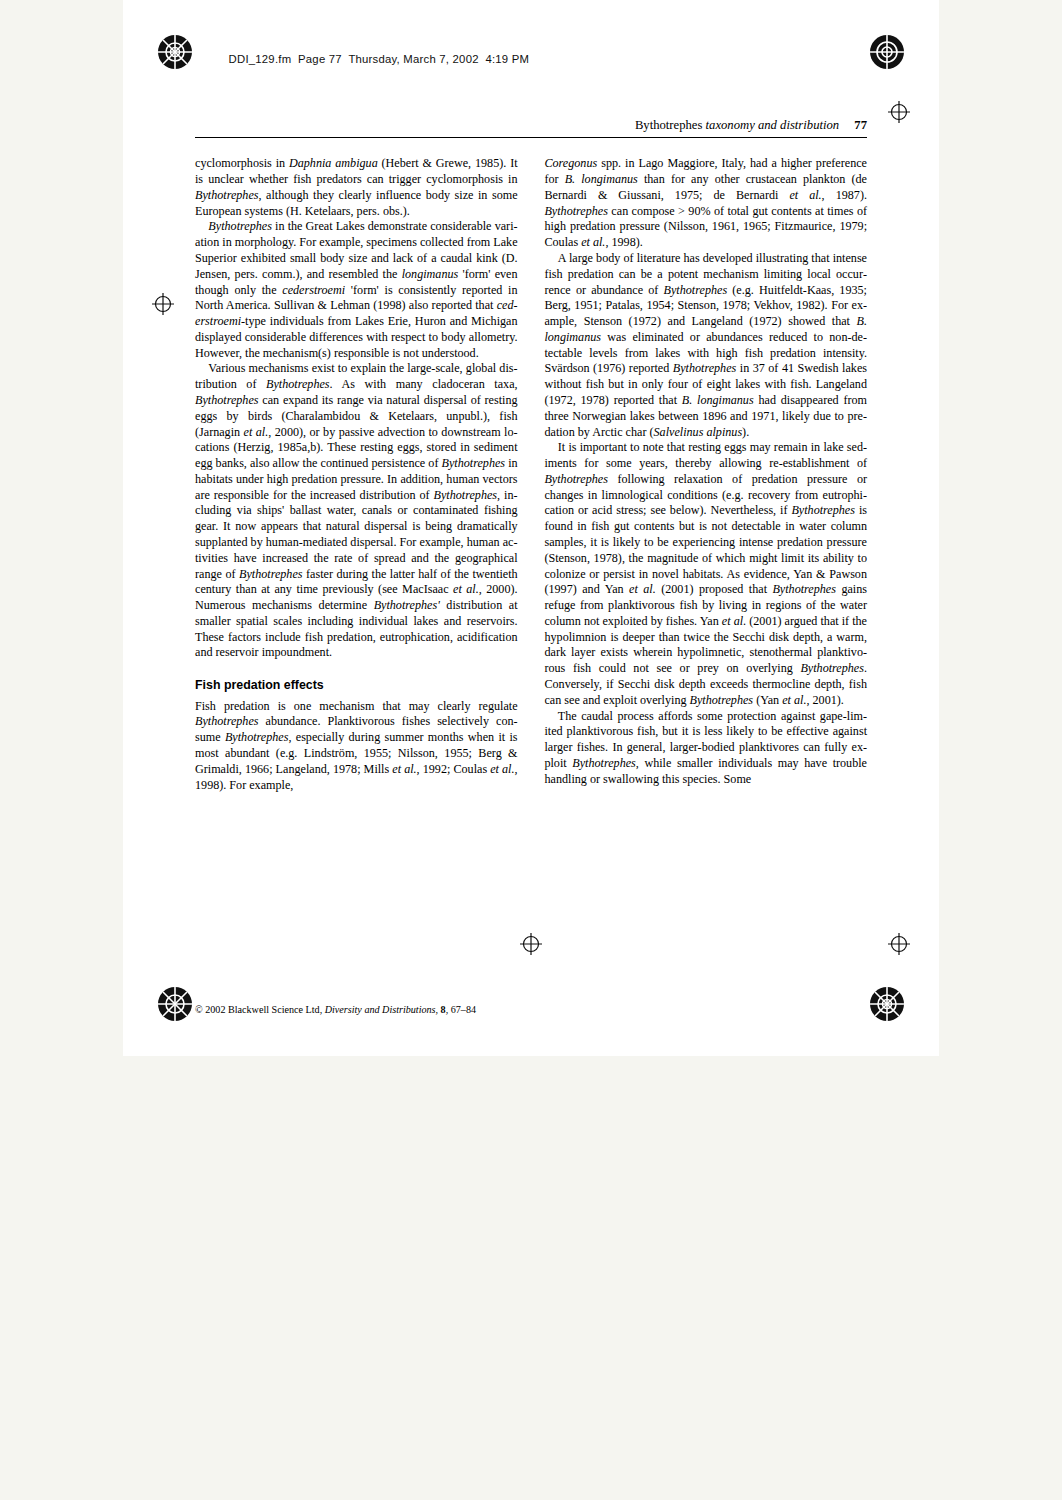DDI_129.fm Page 77 Thursday, March 7, 2002 4:19 PM
Bythotrephes taxonomy and distribution 77
cyclomorphosis in Daphnia ambigua (Hebert & Grewe, 1985). It is unclear whether fish predators can trigger cyclomorphosis in Bythotrephes, although they clearly influence body size in some European systems (H. Ketelaars, pers. obs.).
Bythotrephes in the Great Lakes demonstrate considerable variation in morphology. For example, specimens collected from Lake Superior exhibited small body size and lack of a caudal kink (D. Jensen, pers. comm.), and resembled the longimanus 'form' even though only the cederstroemi 'form' is consistently reported in North America. Sullivan & Lehman (1998) also reported that cederstroemi-type individuals from Lakes Erie, Huron and Michigan displayed considerable differences with respect to body allometry. However, the mechanism(s) responsible is not understood.
Various mechanisms exist to explain the large-scale, global distribution of Bythotrephes. As with many cladoceran taxa, Bythotrephes can expand its range via natural dispersal of resting eggs by birds (Charalambidou & Ketelaars, unpubl.), fish (Jarnagin et al., 2000), or by passive advection to downstream locations (Herzig, 1985a,b). These resting eggs, stored in sediment egg banks, also allow the continued persistence of Bythotrephes in habitats under high predation pressure. In addition, human vectors are responsible for the increased distribution of Bythotrephes, including via ships' ballast water, canals or contaminated fishing gear. It now appears that natural dispersal is being dramatically supplanted by human-mediated dispersal. For example, human activities have increased the rate of spread and the geographical range of Bythotrephes faster during the latter half of the twentieth century than at any time previously (see MacIsaac et al., 2000). Numerous mechanisms determine Bythotrephes' distribution at smaller spatial scales including individual lakes and reservoirs. These factors include fish predation, eutrophication, acidification and reservoir impoundment.
Fish predation effects
Fish predation is one mechanism that may clearly regulate Bythotrephes abundance. Planktivorous fishes selectively consume Bythotrephes, especially during summer months when it is most abundant (e.g. Lindström, 1955; Nilsson, 1955; Berg & Grimaldi, 1966; Langeland, 1978; Mills et al., 1992; Coulas et al., 1998). For example,
Coregonus spp. in Lago Maggiore, Italy, had a higher preference for B. longimanus than for any other crustacean plankton (de Bernardi & Giussani, 1975; de Bernardi et al., 1987). Bythotrephes can compose > 90% of total gut contents at times of high predation pressure (Nilsson, 1961, 1965; Fitzmaurice, 1979; Coulas et al., 1998).
A large body of literature has developed illustrating that intense fish predation can be a potent mechanism limiting local occurrence or abundance of Bythotrephes (e.g. Huitfeldt-Kaas, 1935; Berg, 1951; Patalas, 1954; Stenson, 1978; Vekhov, 1982). For example, Stenson (1972) and Langeland (1972) showed that B. longimanus was eliminated or abundances reduced to non-detectable levels from lakes with high fish predation intensity. Svärdson (1976) reported Bythotrephes in 37 of 41 Swedish lakes without fish but in only four of eight lakes with fish. Langeland (1972, 1978) reported that B. longimanus had disappeared from three Norwegian lakes between 1896 and 1971, likely due to predation by Arctic char (Salvelinus alpinus).
It is important to note that resting eggs may remain in lake sediments for some years, thereby allowing re-establishment of Bythotrephes following relaxation of predation pressure or changes in limnological conditions (e.g. recovery from eutrophication or acid stress; see below). Nevertheless, if Bythotrephes is found in fish gut contents but is not detectable in water column samples, it is likely to be experiencing intense predation pressure (Stenson, 1978), the magnitude of which might limit its ability to colonize or persist in novel habitats. As evidence, Yan & Pawson (1997) and Yan et al. (2001) proposed that Bythotrephes gains refuge from planktivorous fish by living in regions of the water column not exploited by fishes. Yan et al. (2001) argued that if the hypolimnion is deeper than twice the Secchi disk depth, a warm, dark layer exists wherein hypolimnetic, stenothermal planktivorous fish could not see or prey on overlying Bythotrephes. Conversely, if Secchi disk depth exceeds thermocline depth, fish can see and exploit overlying Bythotrephes (Yan et al., 2001).
The caudal process affords some protection against gape-limited planktivorous fish, but it is less likely to be effective against larger fishes. In general, larger-bodied planktivores can fully exploit Bythotrephes, while smaller individuals may have trouble handling or swallowing this species. Some
© 2002 Blackwell Science Ltd, Diversity and Distributions, 8, 67–84